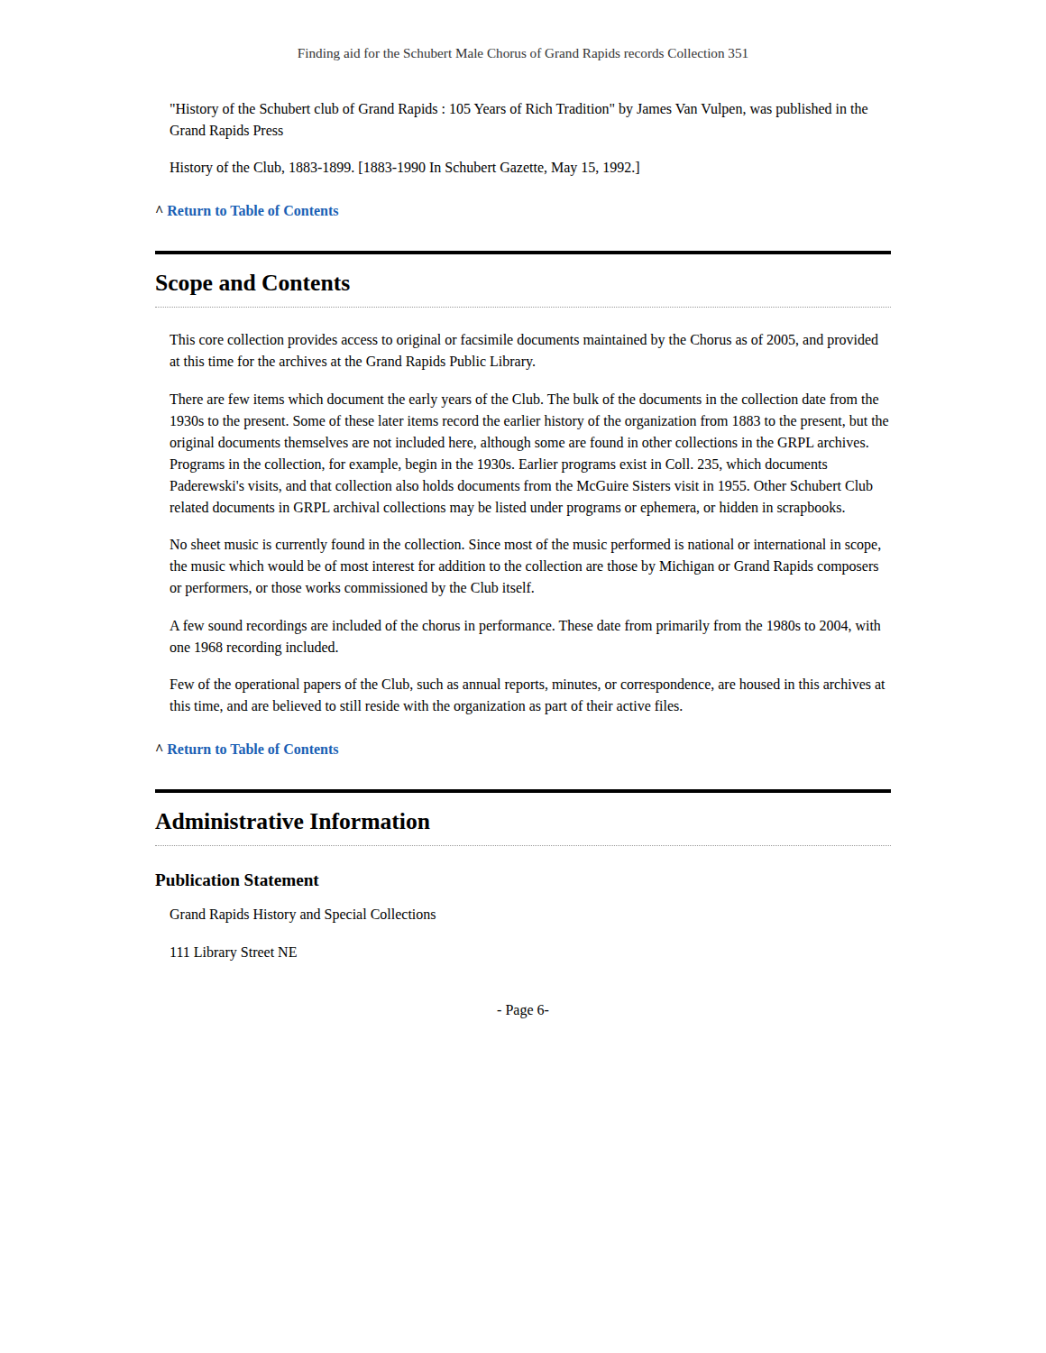Finding aid for the Schubert Male Chorus of Grand Rapids records Collection 351
"History of the Schubert club of Grand Rapids : 105 Years of Rich Tradition" by James Van Vulpen, was published in the Grand Rapids Press
History of the Club, 1883-1899. [1883-1990 In Schubert Gazette, May 15, 1992.]
^ Return to Table of Contents
Scope and Contents
This core collection provides access to original or facsimile documents maintained by the Chorus as of 2005, and provided at this time for the archives at the Grand Rapids Public Library.
There are few items which document the early years of the Club. The bulk of the documents in the collection date from the 1930s to the present. Some of these later items record the earlier history of the organization from 1883 to the present, but the original documents themselves are not included here, although some are found in other collections in the GRPL archives. Programs in the collection, for example, begin in the 1930s. Earlier programs exist in Coll. 235, which documents Paderewski's visits, and that collection also holds documents from the McGuire Sisters visit in 1955. Other Schubert Club related documents in GRPL archival collections may be listed under programs or ephemera, or hidden in scrapbooks.
No sheet music is currently found in the collection. Since most of the music performed is national or international in scope, the music which would be of most interest for addition to the collection are those by Michigan or Grand Rapids composers or performers, or those works commissioned by the Club itself.
A few sound recordings are included of the chorus in performance. These date from primarily from the 1980s to 2004, with one 1968 recording included.
Few of the operational papers of the Club, such as annual reports, minutes, or correspondence, are housed in this archives at this time, and are believed to still reside with the organization as part of their active files.
^ Return to Table of Contents
Administrative Information
Publication Statement
Grand Rapids History and Special Collections
111 Library Street NE
- Page 6-